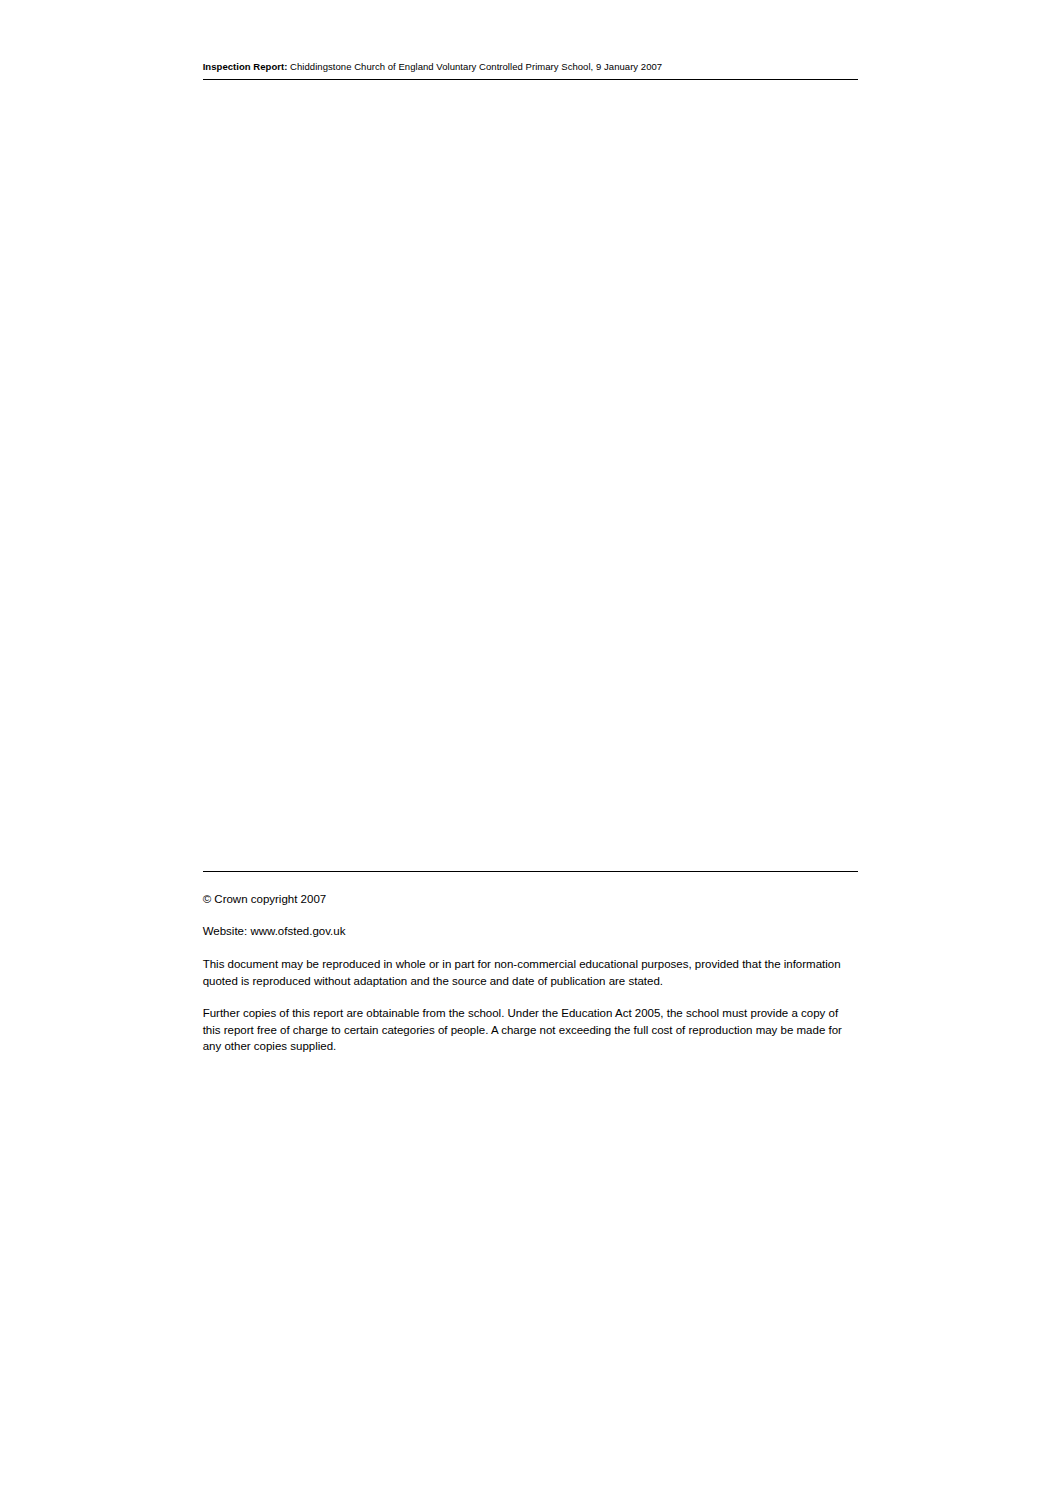Inspection Report: Chiddingstone Church of England Voluntary Controlled Primary School, 9 January 2007
© Crown copyright 2007
Website: www.ofsted.gov.uk
This document may be reproduced in whole or in part for non-commercial educational purposes, provided that the information quoted is reproduced without adaptation and the source and date of publication are stated.
Further copies of this report are obtainable from the school. Under the Education Act 2005, the school must provide a copy of this report free of charge to certain categories of people. A charge not exceeding the full cost of reproduction may be made for any other copies supplied.